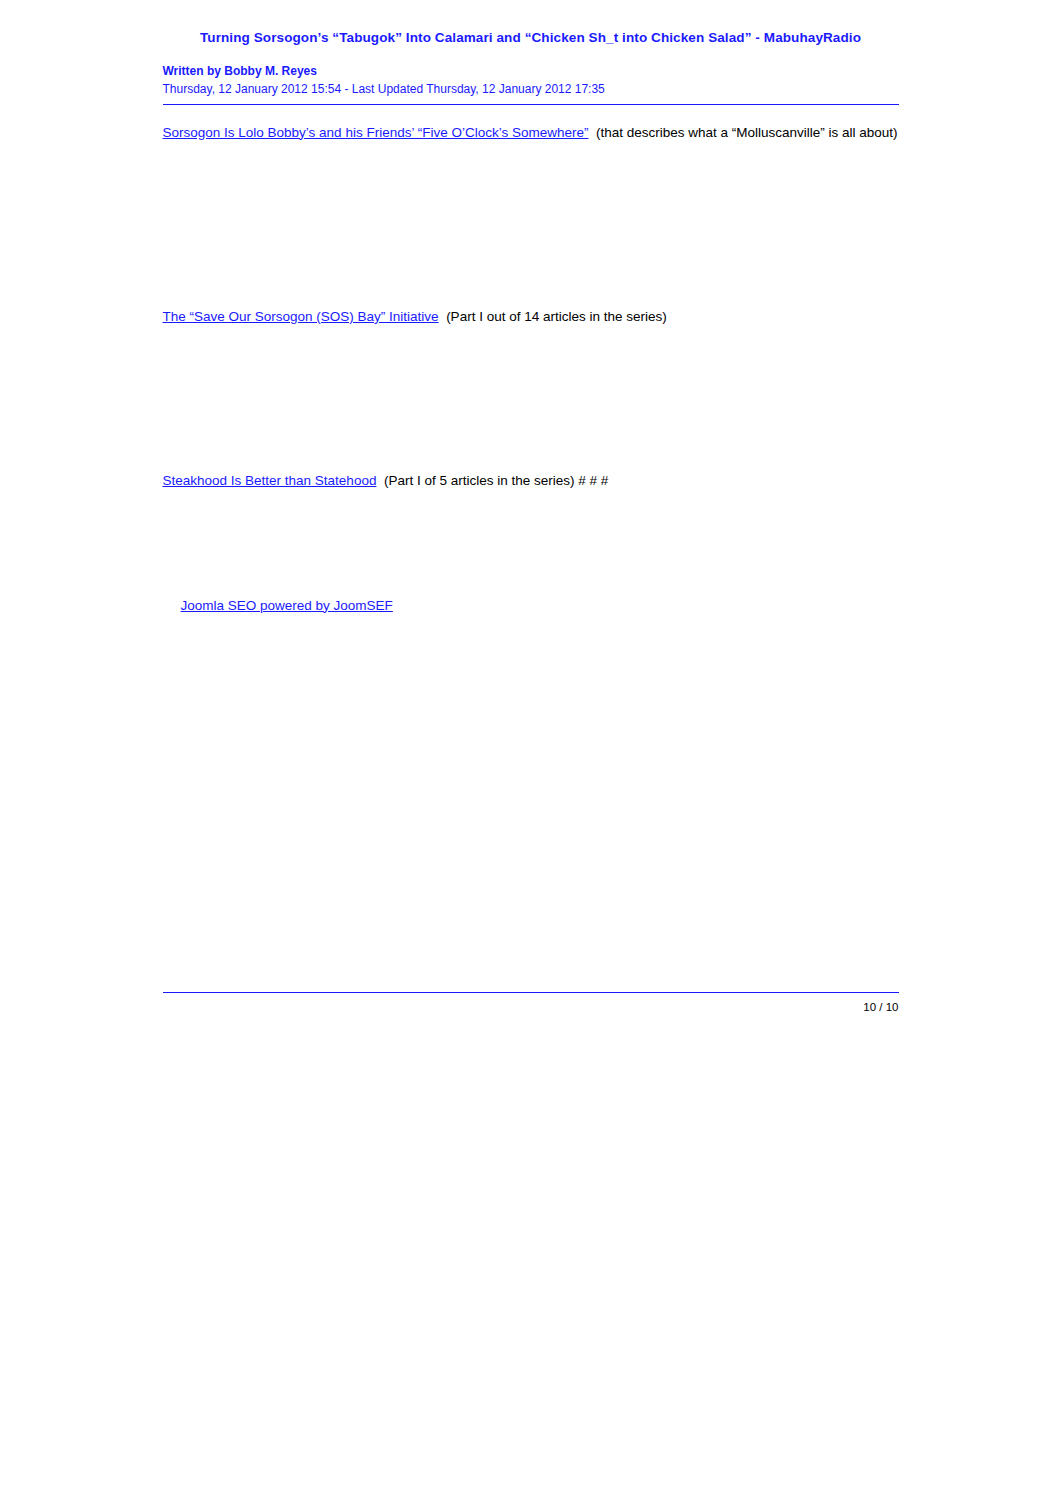Turning Sorsogon’s “Tabugok” Into Calamari and “Chicken Sh_t into Chicken Salad” - MabuhayRadio
Written by Bobby M. Reyes
Thursday, 12 January 2012 15:54 - Last Updated Thursday, 12 January 2012 17:35
Sorsogon Is Lolo Bobby’s and his Friends’ “Five O’Clock’s Somewhere” (that describes what a “Molluscanville” is all about)
The “Save Our Sorsogon (SOS) Bay” Initiative (Part I out of 14 articles in the series)
Steakhood Is Better than Statehood (Part I of 5 articles in the series) # # #
Joomla SEO powered by JoomSEF
10 / 10